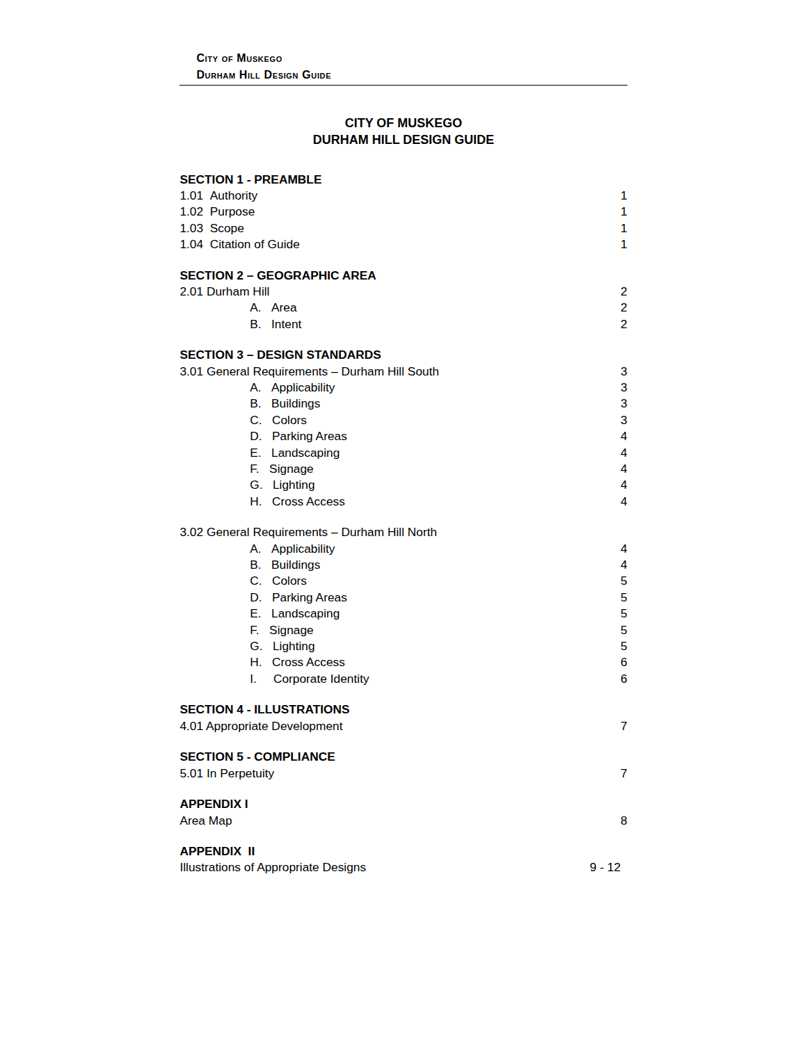City of Muskego
Durham Hill Design Guide
CITY OF MUSKEGO DURHAM HILL DESIGN GUIDE
SECTION 1 - PREAMBLE
| 1.01 Authority | 1 |
| 1.02 Purpose | 1 |
| 1.03 Scope | 1 |
| 1.04 Citation of Guide | 1 |
SECTION 2 – GEOGRAPHIC AREA
| 2.01 Durham Hill | 2 |
| A. Area | 2 |
| B. Intent | 2 |
SECTION 3 – DESIGN STANDARDS
| 3.01 General Requirements – Durham Hill South | 3 |
| A. Applicability | 3 |
| B. Buildings | 3 |
| C. Colors | 3 |
| D. Parking Areas | 4 |
| E. Landscaping | 4 |
| F. Signage | 4 |
| G. Lighting | 4 |
| H. Cross Access | 4 |
| 3.02 General Requirements – Durham Hill North | |
| A. Applicability | 4 |
| B. Buildings | 4 |
| C. Colors | 5 |
| D. Parking Areas | 5 |
| E. Landscaping | 5 |
| F. Signage | 5 |
| G. Lighting | 5 |
| H. Cross Access | 6 |
| I. Corporate Identity | 6 |
SECTION 4 - ILLUSTRATIONS
| 4.01 Appropriate Development | 7 |
SECTION 5 - COMPLIANCE
| 5.01 In Perpetuity | 7 |
APPENDIX I
| Area Map | 8 |
APPENDIX II
| Illustrations of Appropriate Designs | 9 - 12 |